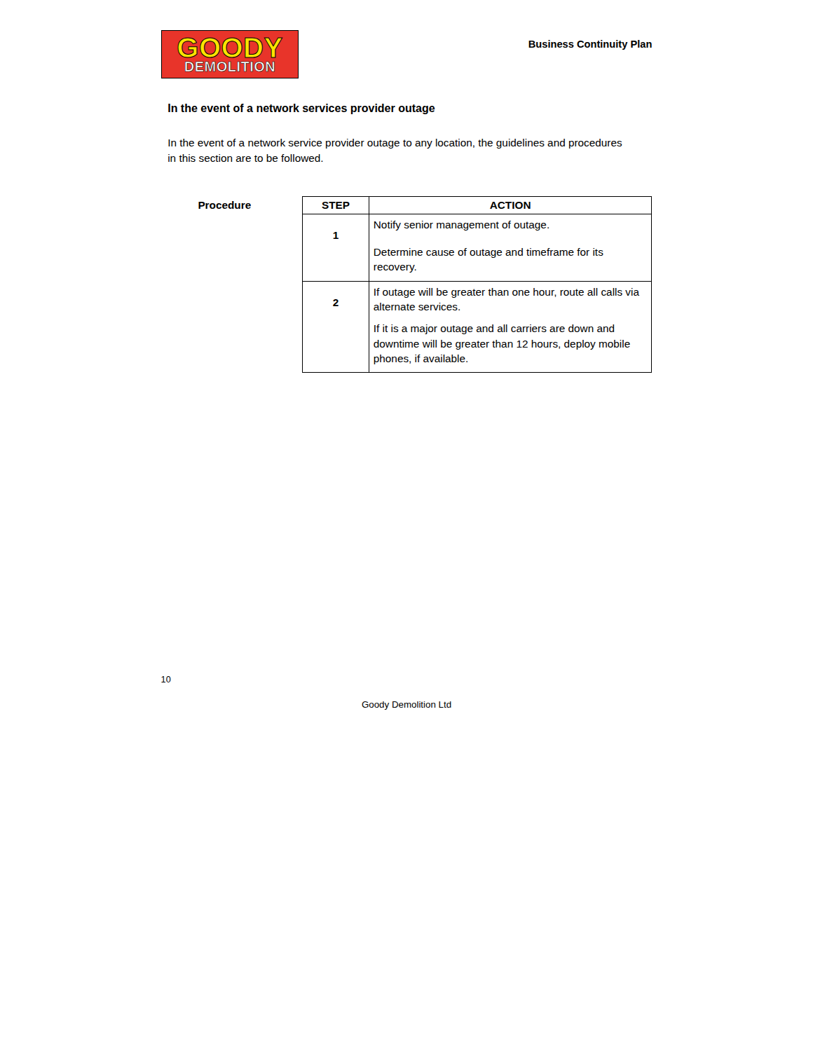GOODY
DEMOLITION
Business Continuity Plan
In the event of a network services provider outage
In the event of a network service provider outage to any location, the guidelines and procedures in this section are to be followed.
Procedure
| STEP | ACTION |
| --- | --- |
| 1 | Notify senior management of outage. Determine cause of outage and timeframe for its recovery. |
| 2 | If outage will be greater than one hour, route all calls via alternate services. If it is a major outage and all carriers are down and downtime will be greater than 12 hours, deploy mobile phones, if available. |
10
Goody Demolition Ltd